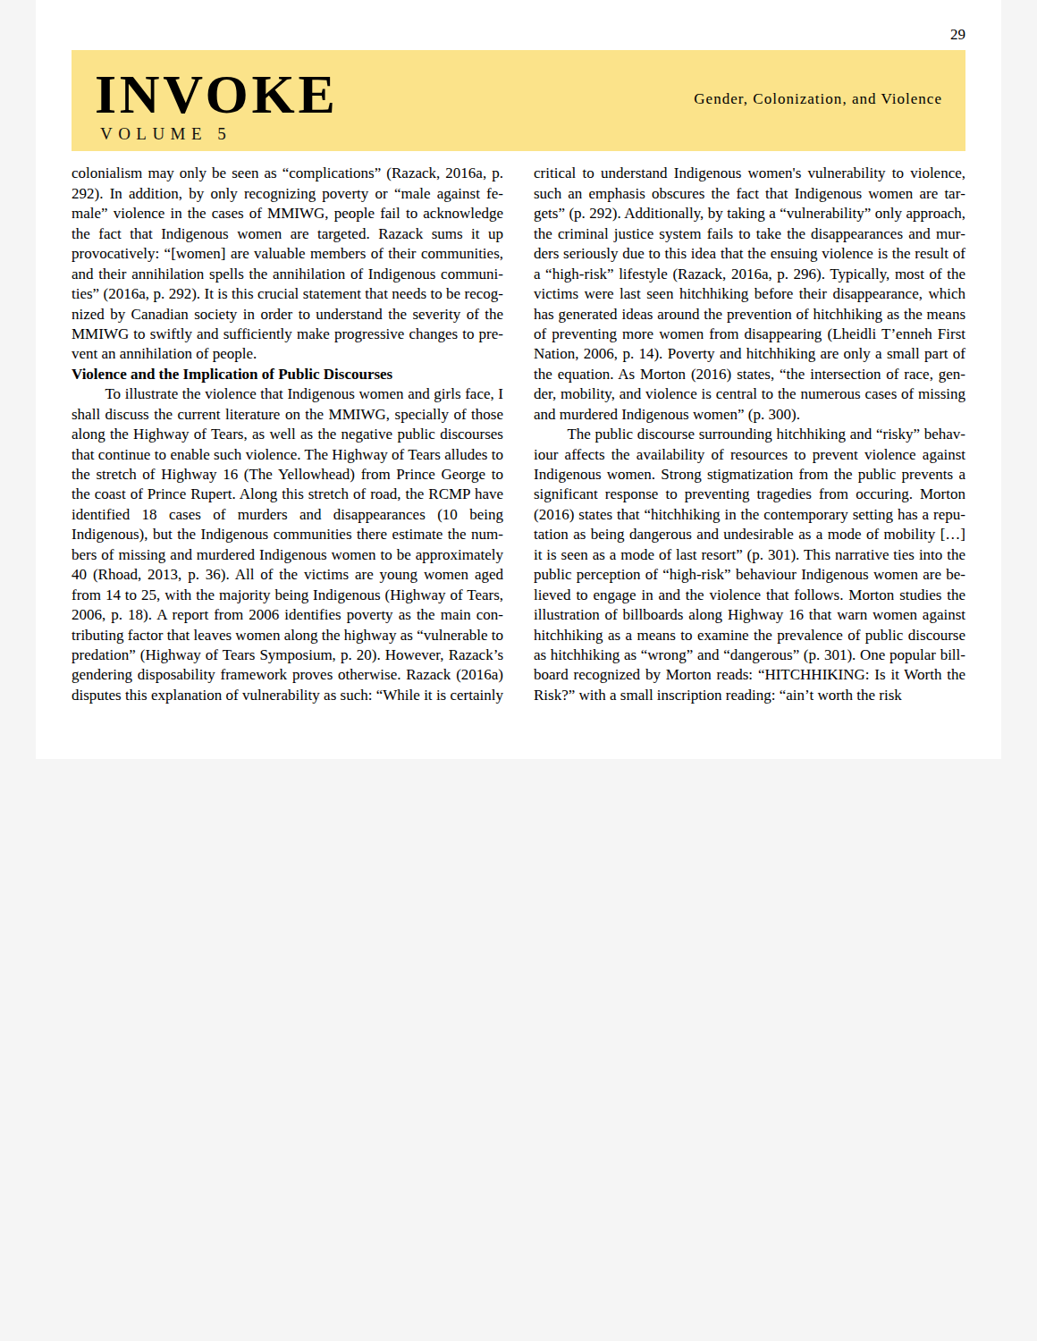29
INVOKE
VOLUME 5
Gender, Colonization, and Violence
colonialism may only be seen as “complications” (Razack, 2016a, p. 292). In addition, by only recognizing poverty or “male against female” violence in the cases of MMIWG, people fail to acknowledge the fact that Indigenous women are targeted. Razack sums it up provocatively: “[women] are valuable members of their communities, and their annihilation spells the annihilation of Indigenous communities” (2016a, p. 292). It is this crucial statement that needs to be recognized by Canadian society in order to understand the severity of the MMIWG to swiftly and sufficiently make progressive changes to prevent an annihilation of people.
Violence and the Implication of Public Discourses
To illustrate the violence that Indigenous women and girls face, I shall discuss the current literature on the MMIWG, specially of those along the Highway of Tears, as well as the negative public discourses that continue to enable such violence. The Highway of Tears alludes to the stretch of Highway 16 (The Yellowhead) from Prince George to the coast of Prince Rupert. Along this stretch of road, the RCMP have identified 18 cases of murders and disappearances (10 being Indigenous), but the Indigenous communities there estimate the numbers of missing and murdered Indigenous women to be approximately 40 (Rhoad, 2013, p. 36). All of the victims are young women aged from 14 to 25, with the majority being Indigenous (Highway of Tears, 2006, p. 18). A report from 2006 identifies poverty as the main contributing factor that leaves women along the highway as “vulnerable to predation” (Highway of Tears Symposium, p. 20). However, Razack’s gendering disposability framework proves otherwise. Razack (2016a) disputes this explanation of vulnerability as such: “While it is certainly critical to understand Indigenous women's vulnerability to violence, such an emphasis obscures the fact that Indigenous women are targets” (p. 292). Additionally, by taking a “vulnerability” only approach, the criminal justice system fails to take the disappearances and murders seriously due to this idea that the ensuing violence is the result of a “high-risk” lifestyle (Razack, 2016a, p. 296). Typically, most of the victims were last seen hitchhiking before their disappearance, which has generated ideas around the prevention of hitchhiking as the means of preventing more women from disappearing (Lheidli T’enneh First Nation, 2006, p. 14). Poverty and hitchhiking are only a small part of the equation. As Morton (2016) states, “the intersection of race, gender, mobility, and violence is central to the numerous cases of missing and murdered Indigenous women” (p. 300).
The public discourse surrounding hitchhiking and “risky” behaviour affects the availability of resources to prevent violence against Indigenous women. Strong stigmatization from the public prevents a significant response to preventing tragedies from occuring. Morton (2016) states that “hitchhiking in the contemporary setting has a reputation as being dangerous and undesirable as a mode of mobility […] it is seen as a mode of last resort” (p. 301). This narrative ties into the public perception of “high-risk” behaviour Indigenous women are believed to engage in and the violence that follows. Morton studies the illustration of billboards along Highway 16 that warn women against hitchhiking as a means to examine the prevalence of public discourse as hitchhiking as “wrong” and “dangerous” (p. 301). One popular billboard recognized by Morton reads: “HITCHHIKING: Is it Worth the Risk?” with a small inscription reading: “ain’t worth the risk